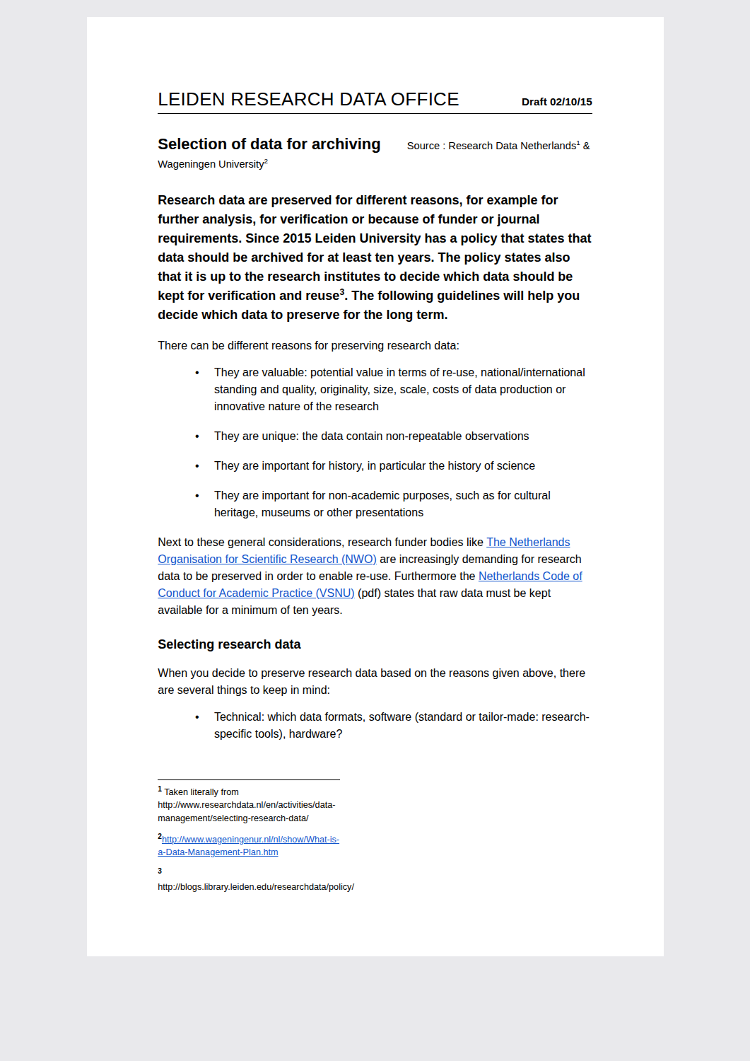LEIDEN RESEARCH DATA OFFICE
Draft 02/10/15
Selection of data for archiving
Source : Research Data Netherlands1 &
Wageningen University2
Research data are preserved for different reasons, for example for further analysis, for verification or because of funder or journal requirements. Since 2015 Leiden University has a policy that states that data should be archived for at least ten years. The policy states also that it is up to the research institutes to decide which data should be kept for verification and reuse3. The following guidelines will help you decide which data to preserve for the long term.
There can be different reasons for preserving research data:
They are valuable: potential value in terms of re-use, national/international standing and quality, originality, size, scale, costs of data production or innovative nature of the research
They are unique: the data contain non-repeatable observations
They are important for history, in particular the history of science
They are important for non-academic purposes, such as for cultural heritage, museums or other presentations
Next to these general considerations, research funder bodies like The Netherlands Organisation for Scientific Research (NWO) are increasingly demanding for research data to be preserved in order to enable re-use. Furthermore the Netherlands Code of Conduct for Academic Practice (VSNU) (pdf) states that raw data must be kept available for a minimum of ten years.
Selecting research data
When you decide to preserve research data based on the reasons given above, there are several things to keep in mind:
Technical: which data formats, software (standard or tailor-made: research-specific tools), hardware?
1 Taken literally from http://www.researchdata.nl/en/activities/data-management/selecting-research-data/
2http://www.wageningenur.nl/nl/show/What-is-a-Data-Management-Plan.htm
3 http://blogs.library.leiden.edu/researchdata/policy/